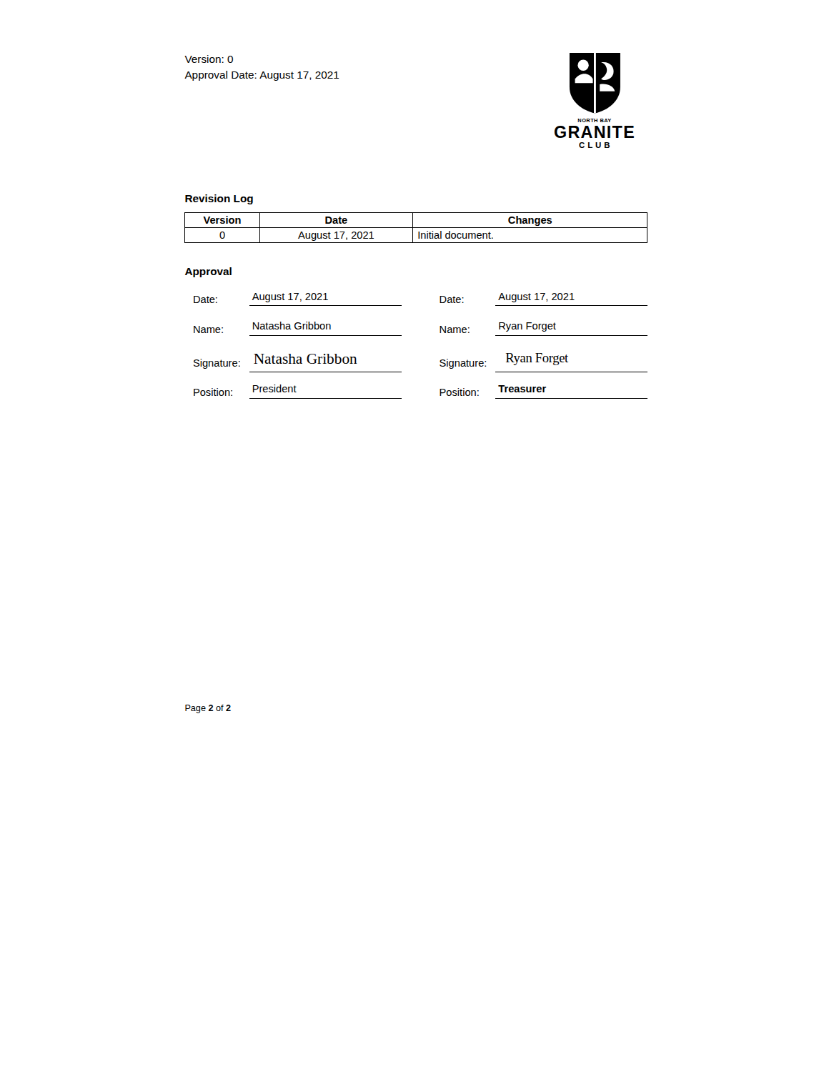Version: 0
Approval Date: August 17, 2021
NORTH BAY
GRANITE
CLUB
Revision Log
| Version | Date | Changes |
| --- | --- | --- |
| 0 | August 17, 2021 | Initial document. |
Approval
Date:
August 17, 2021
Name:
Natasha Gribbon
Signature:
Natasha Gribbon
Position:
President
Date:
August 17, 2021
Name:
Ryan Forget
Signature:
Ryan Forget
Position:
Treasurer
Page 2 of 2